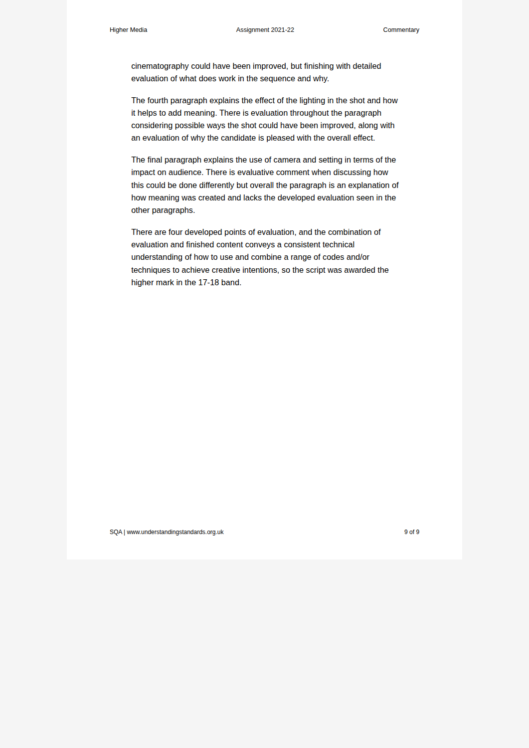Higher Media Assignment 2021-22 Commentary
cinematography could have been improved, but finishing with detailed evaluation of what does work in the sequence and why.
The fourth paragraph explains the effect of the lighting in the shot and how it helps to add meaning. There is evaluation throughout the paragraph considering possible ways the shot could have been improved, along with an evaluation of why the candidate is pleased with the overall effect.
The final paragraph explains the use of camera and setting in terms of the impact on audience. There is evaluative comment when discussing how this could be done differently but overall the paragraph is an explanation of how meaning was created and lacks the developed evaluation seen in the other paragraphs.
There are four developed points of evaluation, and the combination of evaluation and finished content conveys a consistent technical understanding of how to use and combine a range of codes and/or techniques to achieve creative intentions, so the script was awarded the higher mark in the 17-18 band.
SQA | www.understandingstandards.org.uk 9 of 9